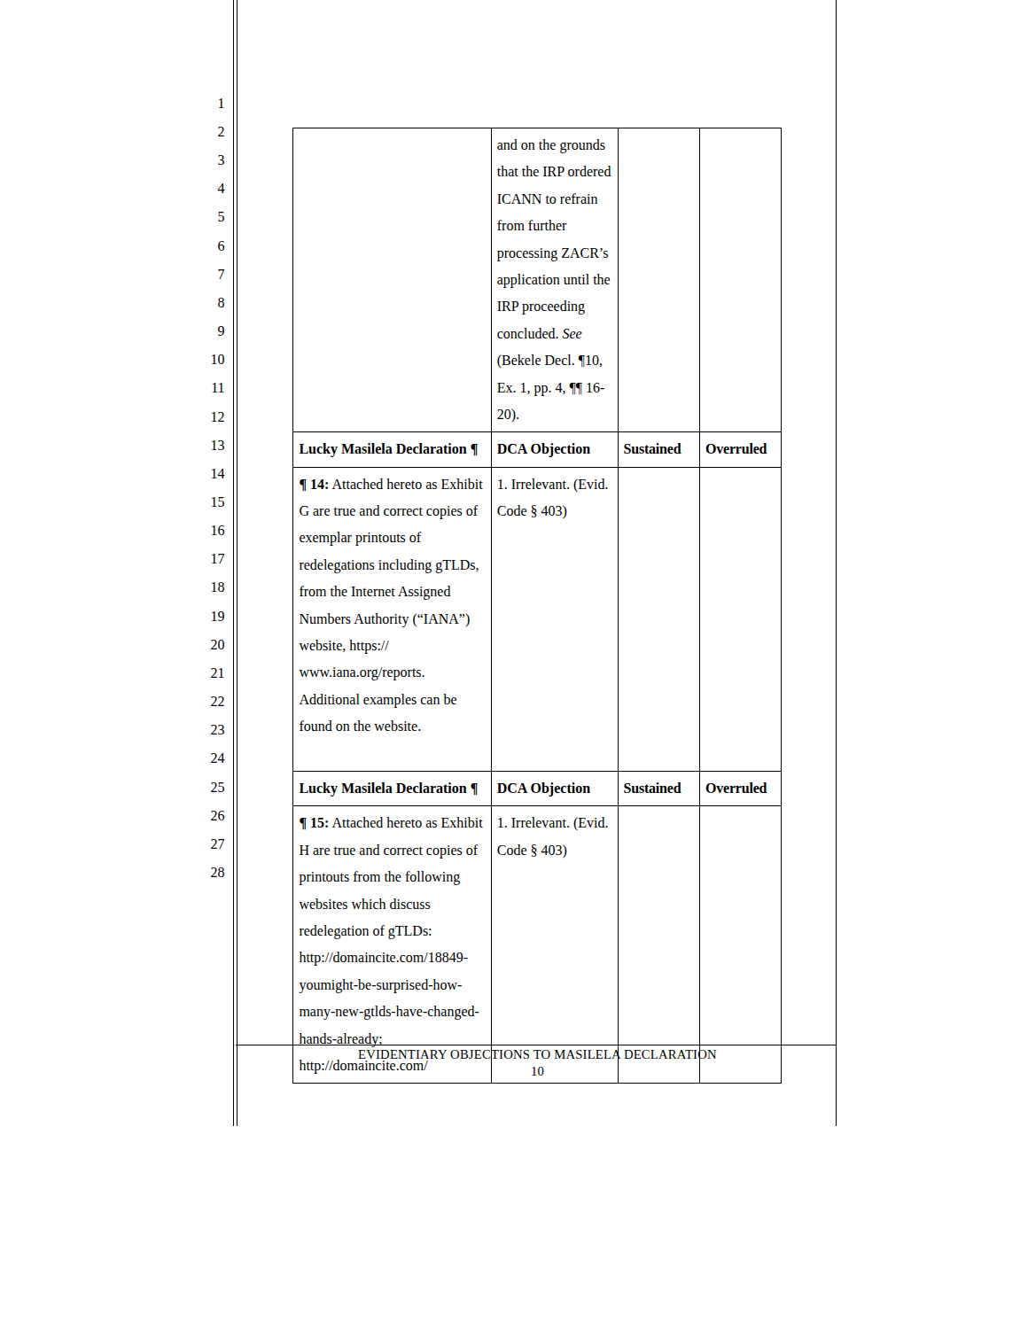1
2
3
4
5
6
7
8
9
10
11
12
13
14
15
16
17
18
19
20
21
22
23
24
25
26
27
28
| | and on the grounds that the IRP ordered ICANN to refrain from further processing ZACR’s application until the IRP proceeding concluded. See (Bekele Decl. ¶10, Ex. 1, pp. 4, ¶¶ 16-20). | | |
| Lucky Masilela Declaration ¶ | DCA Objection | Sustained | Overruled |
| ¶ 14: Attached hereto as Exhibit G are true and correct copies of exemplar printouts of redelegations including gTLDs, from the Internet Assigned Numbers Authority (“IANA”) website, https:// www.iana.org/reports. Additional examples can be found on the website. | 1. Irrelevant. (Evid. Code § 403) | | |
| Lucky Masilela Declaration ¶ | DCA Objection | Sustained | Overruled |
| ¶ 15: Attached hereto as Exhibit H are true and correct copies of printouts from the following websites which discuss redelegation of gTLDs: http://domaincite.com/18849-youmight-be-surprised-how-many-new-gtlds-have-changed-hands-already; http://domaincite.com/ | 1. Irrelevant. (Evid. Code § 403) | | |
EVIDENTIARY OBJECTIONS TO MASILELA DECLARATION
10